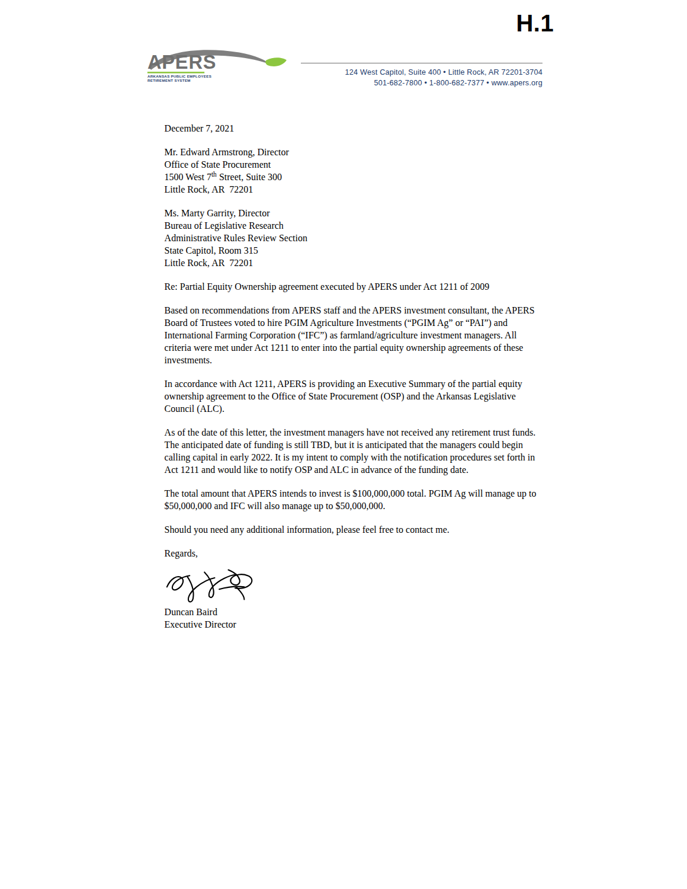H.1
APERS ARKANSAS PUBLIC EMPLOYEES RETIREMENT SYSTEM
124 West Capitol, Suite 400 • Little Rock, AR 72201-3704
501-682-7800 • 1-800-682-7377 • www.apers.org
December 7, 2021
Mr. Edward Armstrong, Director
Office of State Procurement
1500 West 7th Street, Suite 300
Little Rock, AR 72201
Ms. Marty Garrity, Director
Bureau of Legislative Research
Administrative Rules Review Section
State Capitol, Room 315
Little Rock, AR 72201
Re: Partial Equity Ownership agreement executed by APERS under Act 1211 of 2009
Based on recommendations from APERS staff and the APERS investment consultant, the APERS Board of Trustees voted to hire PGIM Agriculture Investments (“PGIM Ag” or “PAI”) and International Farming Corporation (“IFC”) as farmland/agriculture investment managers. All criteria were met under Act 1211 to enter into the partial equity ownership agreements of these investments.
In accordance with Act 1211, APERS is providing an Executive Summary of the partial equity ownership agreement to the Office of State Procurement (OSP) and the Arkansas Legislative Council (ALC).
As of the date of this letter, the investment managers have not received any retirement trust funds. The anticipated date of funding is still TBD, but it is anticipated that the managers could begin calling capital in early 2022. It is my intent to comply with the notification procedures set forth in Act 1211 and would like to notify OSP and ALC in advance of the funding date.
The total amount that APERS intends to invest is $100,000,000 total. PGIM Ag will manage up to $50,000,000 and IFC will also manage up to $50,000,000.
Should you need any additional information, please feel free to contact me.
Regards,
Duncan Baird
Executive Director